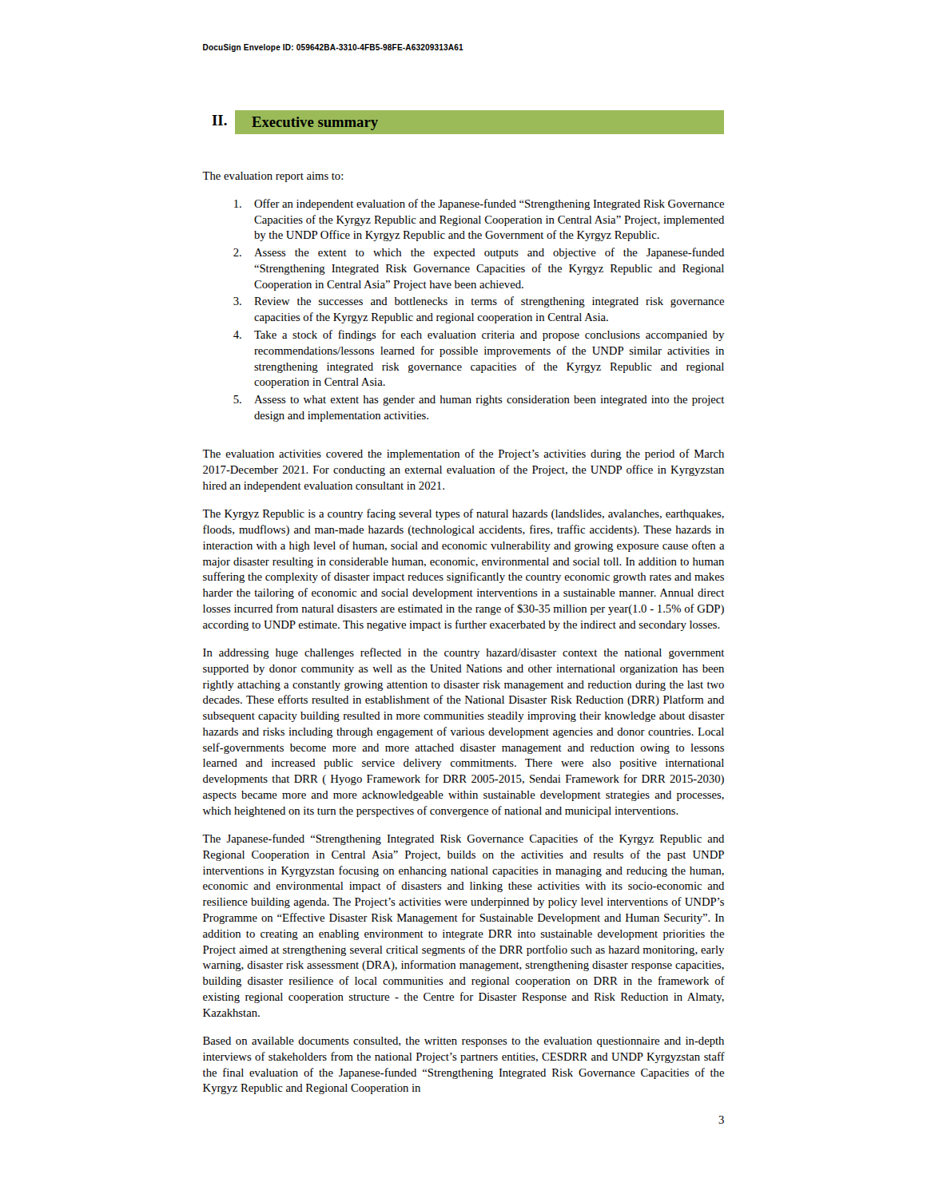DocuSign Envelope ID: 059642BA-3310-4FB5-98FE-A63209313A61
II.
Executive summary
The evaluation report aims to:
Offer an independent evaluation of the Japanese-funded “Strengthening Integrated Risk Governance Capacities of the Kyrgyz Republic and Regional Cooperation in Central Asia” Project, implemented by the UNDP Office in Kyrgyz Republic and the Government of the Kyrgyz Republic.
Assess the extent to which the expected outputs and objective of the Japanese-funded “Strengthening Integrated Risk Governance Capacities of the Kyrgyz Republic and Regional Cooperation in Central Asia” Project have been achieved.
Review the successes and bottlenecks in terms of strengthening integrated risk governance capacities of the Kyrgyz Republic and regional cooperation in Central Asia.
Take a stock of findings for each evaluation criteria and propose conclusions accompanied by recommendations/lessons learned for possible improvements of the UNDP similar activities in strengthening integrated risk governance capacities of the Kyrgyz Republic and regional cooperation in Central Asia.
Assess to what extent has gender and human rights consideration been integrated into the project design and implementation activities.
The evaluation activities covered the implementation of the Project’s activities during the period of March 2017-December 2021. For conducting an external evaluation of the Project, the UNDP office in Kyrgyzstan hired an independent evaluation consultant in 2021.
The Kyrgyz Republic is a country facing several types of natural hazards (landslides, avalanches, earthquakes, floods, mudflows) and man-made hazards (technological accidents, fires, traffic accidents). These hazards in interaction with a high level of human, social and economic vulnerability and growing exposure cause often a major disaster resulting in considerable human, economic, environmental and social toll. In addition to human suffering the complexity of disaster impact reduces significantly the country economic growth rates and makes harder the tailoring of economic and social development interventions in a sustainable manner. Annual direct losses incurred from natural disasters are estimated in the range of $30-35 million per year(1.0 - 1.5% of GDP) according to UNDP estimate. This negative impact is further exacerbated by the indirect and secondary losses.
In addressing huge challenges reflected in the country hazard/disaster context the national government supported by donor community as well as the United Nations and other international organization has been rightly attaching a constantly growing attention to disaster risk management and reduction during the last two decades. These efforts resulted in establishment of the National Disaster Risk Reduction (DRR) Platform and subsequent capacity building resulted in more communities steadily improving their knowledge about disaster hazards and risks including through engagement of various development agencies and donor countries. Local self-governments become more and more attached disaster management and reduction owing to lessons learned and increased public service delivery commitments. There were also positive international developments that DRR ( Hyogo Framework for DRR 2005-2015, Sendai Framework for DRR 2015-2030) aspects became more and more acknowledgeable within sustainable development strategies and processes, which heightened on its turn the perspectives of convergence of national and municipal interventions.
The Japanese-funded “Strengthening Integrated Risk Governance Capacities of the Kyrgyz Republic and Regional Cooperation in Central Asia” Project, builds on the activities and results of the past UNDP interventions in Kyrgyzstan focusing on enhancing national capacities in managing and reducing the human, economic and environmental impact of disasters and linking these activities with its socio-economic and resilience building agenda. The Project’s activities were underpinned by policy level interventions of UNDP’s Programme on “Effective Disaster Risk Management for Sustainable Development and Human Security”. In addition to creating an enabling environment to integrate DRR into sustainable development priorities the Project aimed at strengthening several critical segments of the DRR portfolio such as hazard monitoring, early warning, disaster risk assessment (DRA), information management, strengthening disaster response capacities, building disaster resilience of local communities and regional cooperation on DRR in the framework of existing regional cooperation structure - the Centre for Disaster Response and Risk Reduction in Almaty, Kazakhstan.
Based on available documents consulted, the written responses to the evaluation questionnaire and in-depth interviews of stakeholders from the national Project’s partners entities, CESDRR and UNDP Kyrgyzstan staff the final evaluation of the Japanese-funded “Strengthening Integrated Risk Governance Capacities of the Kyrgyz Republic and Regional Cooperation in
3